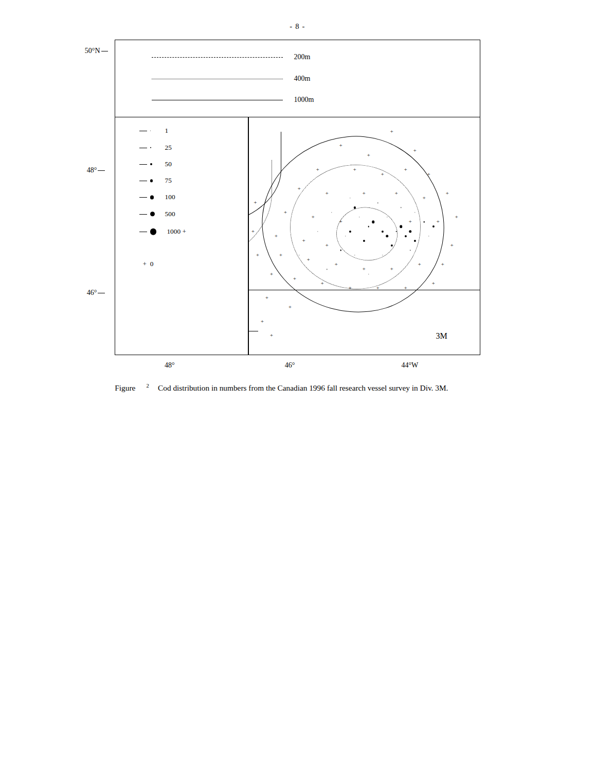- 8 -
50°N 48° 46° 48° 46° 44°W
200m
400m
1000m
1
25
50
75
100
500
1000 +
+0
3M
Figure 2 Cod distribution in numbers from the Canadian 1996 fall research vessel survey in Div. 3M.